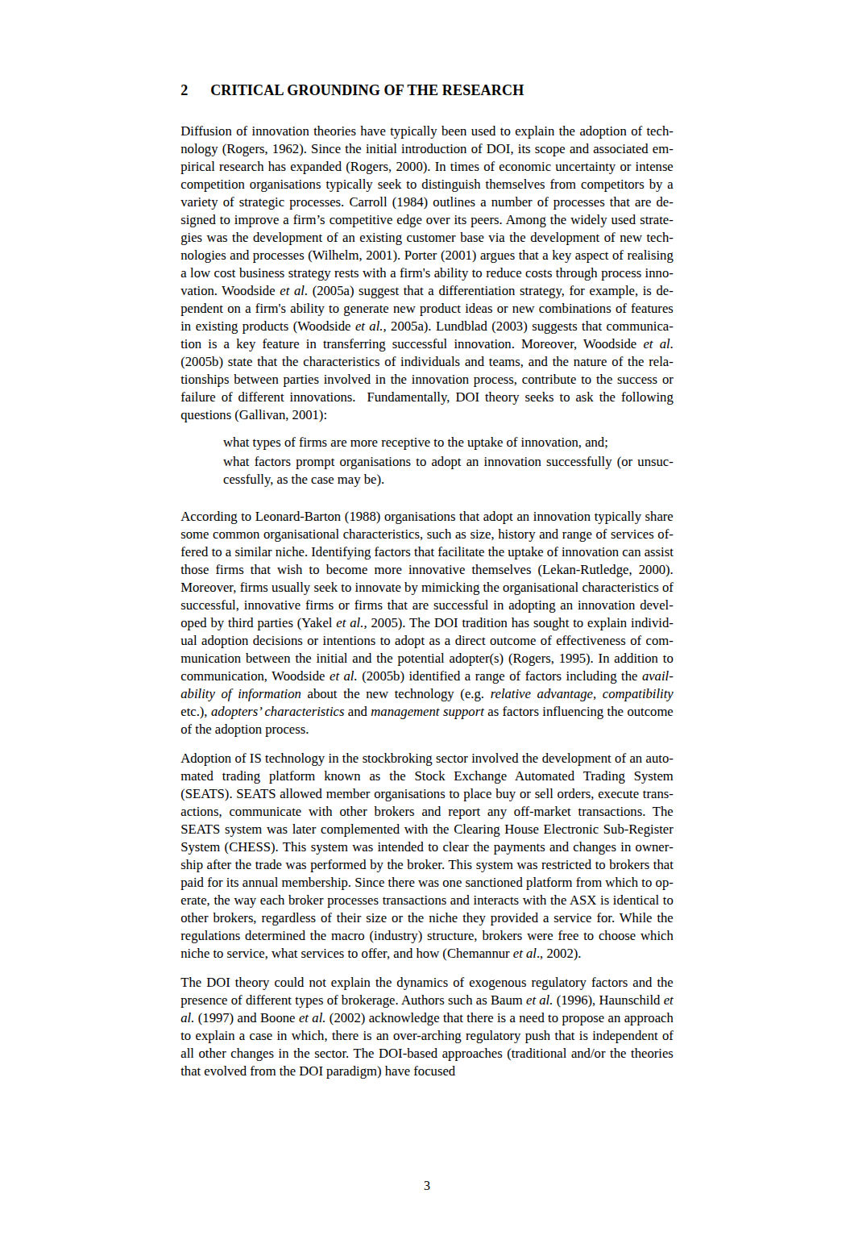2 CRITICAL GROUNDING OF THE RESEARCH
Diffusion of innovation theories have typically been used to explain the adoption of technology (Rogers, 1962). Since the initial introduction of DOI, its scope and associated empirical research has expanded (Rogers, 2000). In times of economic uncertainty or intense competition organisations typically seek to distinguish themselves from competitors by a variety of strategic processes. Carroll (1984) outlines a number of processes that are designed to improve a firm’s competitive edge over its peers. Among the widely used strategies was the development of an existing customer base via the development of new technologies and processes (Wilhelm, 2001). Porter (2001) argues that a key aspect of realising a low cost business strategy rests with a firm's ability to reduce costs through process innovation. Woodside et al. (2005a) suggest that a differentiation strategy, for example, is dependent on a firm's ability to generate new product ideas or new combinations of features in existing products (Woodside et al., 2005a). Lundblad (2003) suggests that communication is a key feature in transferring successful innovation. Moreover, Woodside et al. (2005b) state that the characteristics of individuals and teams, and the nature of the relationships between parties involved in the innovation process, contribute to the success or failure of different innovations. Fundamentally, DOI theory seeks to ask the following questions (Gallivan, 2001):
what types of firms are more receptive to the uptake of innovation, and;
what factors prompt organisations to adopt an innovation successfully (or unsuccessfully, as the case may be).
According to Leonard-Barton (1988) organisations that adopt an innovation typically share some common organisational characteristics, such as size, history and range of services offered to a similar niche. Identifying factors that facilitate the uptake of innovation can assist those firms that wish to become more innovative themselves (Lekan-Rutledge, 2000). Moreover, firms usually seek to innovate by mimicking the organisational characteristics of successful, innovative firms or firms that are successful in adopting an innovation developed by third parties (Yakel et al., 2005). The DOI tradition has sought to explain individual adoption decisions or intentions to adopt as a direct outcome of effectiveness of communication between the initial and the potential adopter(s) (Rogers, 1995). In addition to communication, Woodside et al. (2005b) identified a range of factors including the availability of information about the new technology (e.g. relative advantage, compatibility etc.), adopters’ characteristics and management support as factors influencing the outcome of the adoption process.
Adoption of IS technology in the stockbroking sector involved the development of an automated trading platform known as the Stock Exchange Automated Trading System (SEATS). SEATS allowed member organisations to place buy or sell orders, execute transactions, communicate with other brokers and report any off-market transactions. The SEATS system was later complemented with the Clearing House Electronic Sub-Register System (CHESS). This system was intended to clear the payments and changes in ownership after the trade was performed by the broker. This system was restricted to brokers that paid for its annual membership. Since there was one sanctioned platform from which to operate, the way each broker processes transactions and interacts with the ASX is identical to other brokers, regardless of their size or the niche they provided a service for. While the regulations determined the macro (industry) structure, brokers were free to choose which niche to service, what services to offer, and how (Chemannur et al., 2002).
The DOI theory could not explain the dynamics of exogenous regulatory factors and the presence of different types of brokerage. Authors such as Baum et al. (1996), Haunschild et al. (1997) and Boone et al. (2002) acknowledge that there is a need to propose an approach to explain a case in which, there is an over-arching regulatory push that is independent of all other changes in the sector. The DOI-based approaches (traditional and/or the theories that evolved from the DOI paradigm) have focused
3